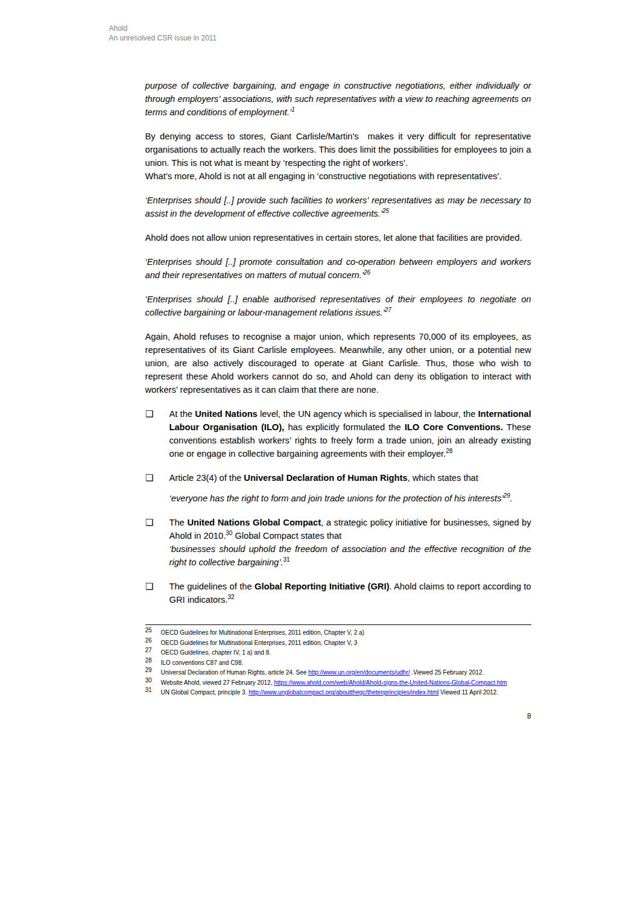Ahold
An unresolved CSR issue in 2011
purpose of collective bargaining, and engage in constructive negotiations, either individually or through employers’ associations, with such representatives with a view to reaching agreements on terms and conditions of employment.’1
By denying access to stores, Giant Carlisle/Martin’s makes it very difficult for representative organisations to actually reach the workers. This does limit the possibilities for employees to join a union. This is not what is meant by ‘respecting the right of workers’.
What’s more, Ahold is not at all engaging in ‘constructive negotiations with representatives’.
‘Enterprises should [..] provide such facilities to workers’ representatives as may be necessary to assist in the development of effective collective agreements.’25
Ahold does not allow union representatives in certain stores, let alone that facilities are provided.
‘Enterprises should [..] promote consultation and co-operation between employers and workers and their representatives on matters of mutual concern.’26
‘Enterprises should [..] enable authorised representatives of their employees to negotiate on collective bargaining or labour-management relations issues.’27
Again, Ahold refuses to recognise a major union, which represents 70,000 of its employees, as representatives of its Giant Carlisle employees. Meanwhile, any other union, or a potential new union, are also actively discouraged to operate at Giant Carlisle. Thus, those who wish to represent these Ahold workers cannot do so, and Ahold can deny its obligation to interact with workers’ representatives as it can claim that there are none.
❑
At the United Nations level, the UN agency which is specialised in labour, the International Labour Organisation (ILO), has explicitly formulated the ILO Core Conventions. These conventions establish workers’ rights to freely form a trade union, join an already existing one or engage in collective bargaining agreements with their employer.28
❑
Article 23(4) of the Universal Declaration of Human Rights, which states that
‘everyone has the right to form and join trade unions for the protection of his interests’29.
❑
The United Nations Global Compact, a strategic policy initiative for businesses, signed by Ahold in 2010.30 Global Compact states that
‘businesses should uphold the freedom of association and the effective recognition of the right to collective bargaining’.31
❑
The guidelines of the Global Reporting Initiative (GRI). Ahold claims to report according to GRI indicators.32
| 25 | OECD Guidelines for Multinational Enterprises, 2011 edition, Chapter V, 2 a) |
| 26 | OECD Guidelines for Multinational Enterprises, 2011 edition, Chapter V, 3 |
| 27 | OECD Guidelines, chapter IV, 1 a) and 8. |
| 28 | ILO conventions C87 and C98. |
| 29 | Universal Declaration of Human Rights, article 24. See http://www.un.org/en/documents/udhr/ .Viewed 25 February 2012. |
| 30 | Website Ahold, viewed 27 February 2012, https://www.ahold.com/web/Ahold/Ahold-signs-the-United-Nations-Global-Compact.htm |
| 31 | UN Global Compact, principle 3. http://www.unglobalcompact.org/aboutthegc/thetenprinciples/index.html Viewed 11 April 2012. |
8